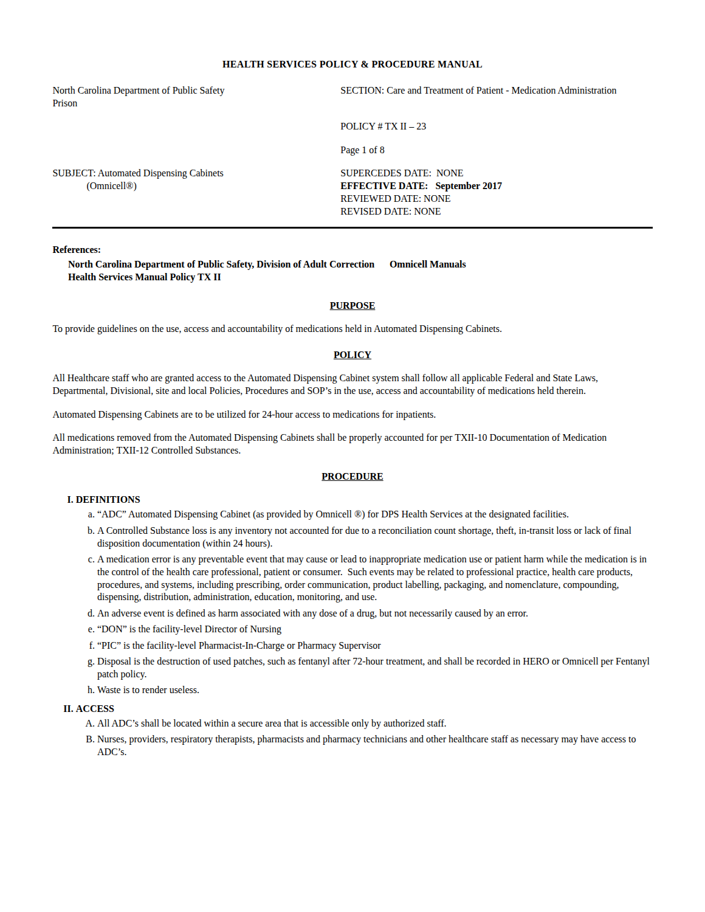HEALTH SERVICES POLICY & PROCEDURE MANUAL
| North Carolina Department of Public Safety Prison | SECTION: Care and Treatment of Patient - Medication Administration |
| | POLICY # TX II – 23 |
| | Page 1 of 8 |
| SUBJECT: Automated Dispensing Cabinets (Omnicell®) | SUPERCEDES DATE: NONE EFFECTIVE DATE: September 2017 REVIEWED DATE: NONE REVISED DATE: NONE |
References:
| North Carolina Department of Public Safety, Division of Adult Correction Health Services Manual Policy TX II | Omnicell Manuals |
PURPOSE
To provide guidelines on the use, access and accountability of medications held in Automated Dispensing Cabinets.
POLICY
All Healthcare staff who are granted access to the Automated Dispensing Cabinet system shall follow all applicable Federal and State Laws, Departmental, Divisional, site and local Policies, Procedures and SOP’s in the use, access and accountability of medications held therein.
Automated Dispensing Cabinets are to be utilized for 24-hour access to medications for inpatients.
All medications removed from the Automated Dispensing Cabinets shall be properly accounted for per TXII-10 Documentation of Medication Administration; TXII-12 Controlled Substances.
PROCEDURE
DEFINITIONS
“ADC” Automated Dispensing Cabinet (as provided by Omnicell ®) for DPS Health Services at the designated facilities.
A Controlled Substance loss is any inventory not accounted for due to a reconciliation count shortage, theft, in-transit loss or lack of final disposition documentation (within 24 hours).
A medication error is any preventable event that may cause or lead to inappropriate medication use or patient harm while the medication is in the control of the health care professional, patient or consumer. Such events may be related to professional practice, health care products, procedures, and systems, including prescribing, order communication, product labelling, packaging, and nomenclature, compounding, dispensing, distribution, administration, education, monitoring, and use.
An adverse event is defined as harm associated with any dose of a drug, but not necessarily caused by an error.
“DON” is the facility-level Director of Nursing
“PIC” is the facility-level Pharmacist-In-Charge or Pharmacy Supervisor
Disposal is the destruction of used patches, such as fentanyl after 72-hour treatment, and shall be recorded in HERO or Omnicell per Fentanyl patch policy.
Waste is to render useless.
ACCESS
All ADC’s shall be located within a secure area that is accessible only by authorized staff.
Nurses, providers, respiratory therapists, pharmacists and pharmacy technicians and other healthcare staff as necessary may have access to ADC’s.